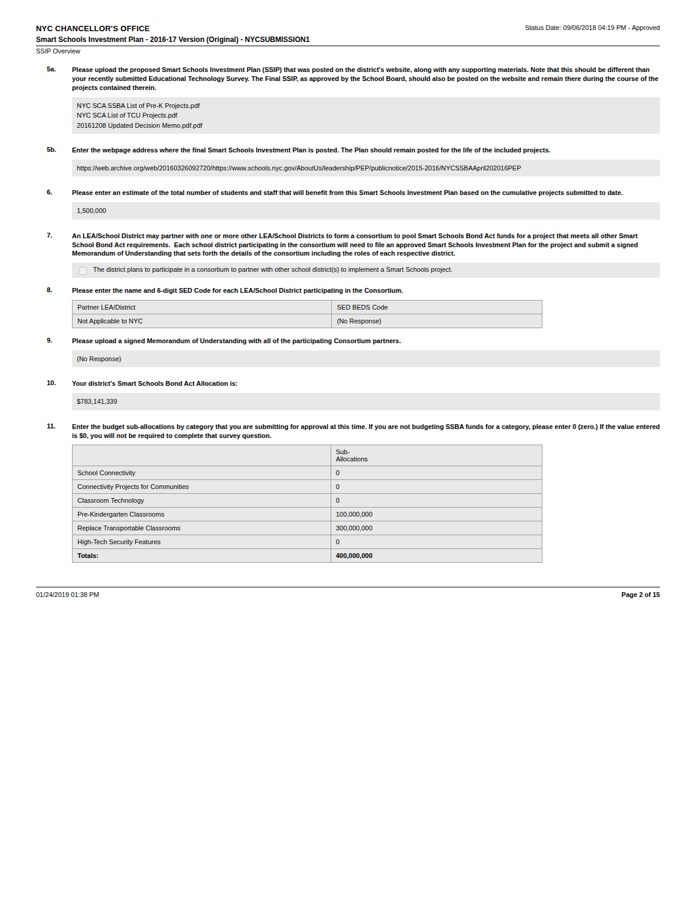NYC CHANCELLOR'S OFFICE
Status Date: 09/06/2018 04:19 PM - Approved
Smart Schools Investment Plan - 2016-17 Version (Original) - NYCSUBMISSION1
SSIP Overview
5a.
Please upload the proposed Smart Schools Investment Plan (SSIP) that was posted on the district's website, along with any supporting materials. Note that this should be different than your recently submitted Educational Technology Survey. The Final SSIP, as approved by the School Board, should also be posted on the website and remain there during the course of the projects contained therein.
NYC SCA SSBA List of Pre-K Projects.pdf
NYC SCA List of TCU Projects.pdf
20161208 Updated Decision Memo.pdf.pdf
5b.
Enter the webpage address where the final Smart Schools Investment Plan is posted. The Plan should remain posted for the life of the included projects.
https://web.archive.org/web/20160326092720/https://www.schools.nyc.gov/AboutUs/leadership/PEP/publicnotice/2015-2016/NYCSSBAApril202016PEP
6.
Please enter an estimate of the total number of students and staff that will benefit from this Smart Schools Investment Plan based on the cumulative projects submitted to date.
1,500,000
7.
An LEA/School District may partner with one or more other LEA/School Districts to form a consortium to pool Smart Schools Bond Act funds for a project that meets all other Smart School Bond Act requirements. Each school district participating in the consortium will need to file an approved Smart Schools Investment Plan for the project and submit a signed Memorandum of Understanding that sets forth the details of the consortium including the roles of each respective district.
The district plans to participate in a consortium to partner with other school district(s) to implement a Smart Schools project.
8.
Please enter the name and 6-digit SED Code for each LEA/School District participating in the Consortium.
| Partner LEA/District | SED BEDS Code |
| --- | --- |
| Not Applicable to NYC | (No Response) |
9.
Please upload a signed Memorandum of Understanding with all of the participating Consortium partners.
(No Response)
10.
Your district's Smart Schools Bond Act Allocation is:
$783,141,339
11.
Enter the budget sub-allocations by category that you are submitting for approval at this time. If you are not budgeting SSBA funds for a category, please enter 0 (zero.) If the value entered is $0, you will not be required to complete that survey question.
| | Sub- Allocations |
| --- | --- |
| School Connectivity | 0 |
| Connectivity Projects for Communities | 0 |
| Classroom Technology | 0 |
| Pre-Kindergarten Classrooms | 100,000,000 |
| Replace Transportable Classrooms | 300,000,000 |
| High-Tech Security Features | 0 |
| Totals: | 400,000,000 |
01/24/2019 01:38 PM
Page 2 of 15